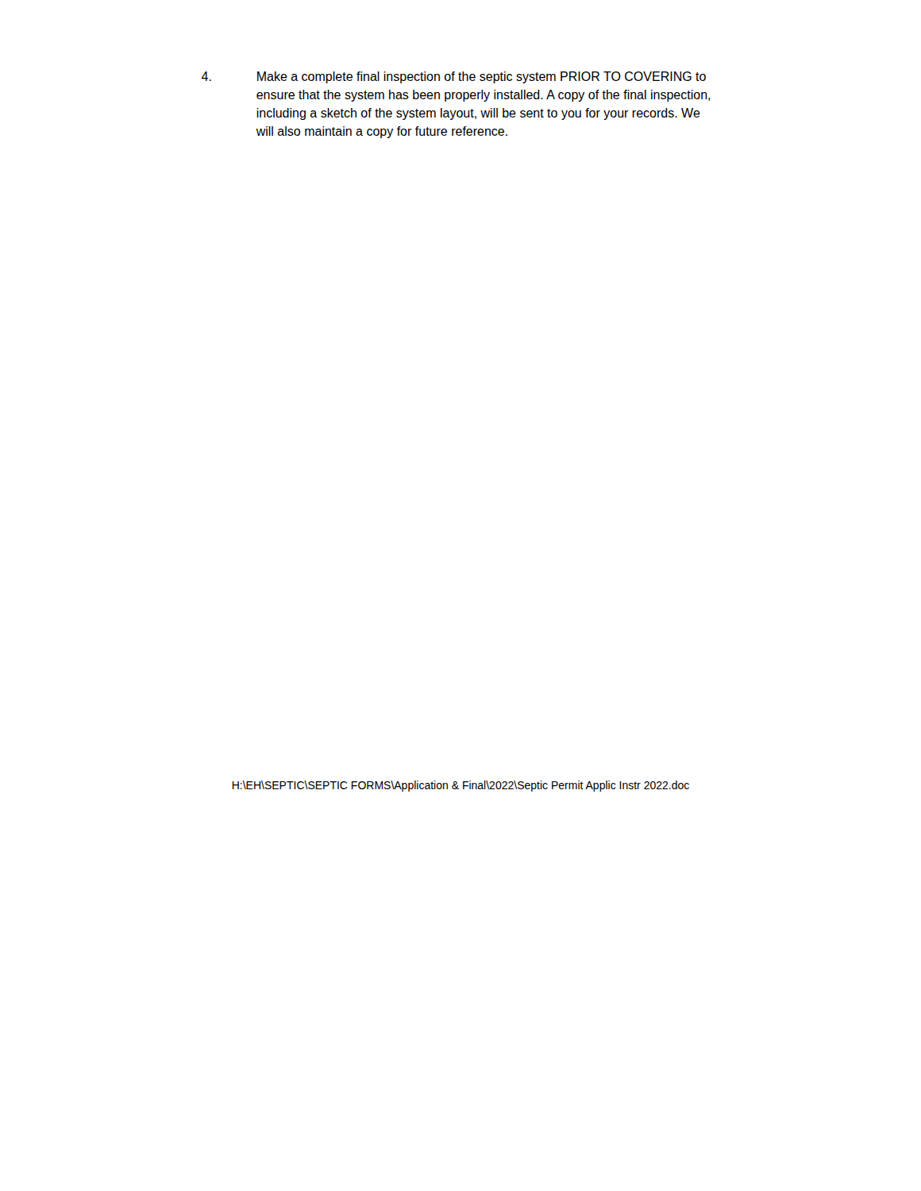4. Make a complete final inspection of the septic system PRIOR TO COVERING to ensure that the system has been properly installed. A copy of the final inspection, including a sketch of the system layout, will be sent to you for your records. We will also maintain a copy for future reference.
H:\EH\SEPTIC\SEPTIC FORMS\Application & Final\2022\Septic Permit Applic Instr 2022.doc